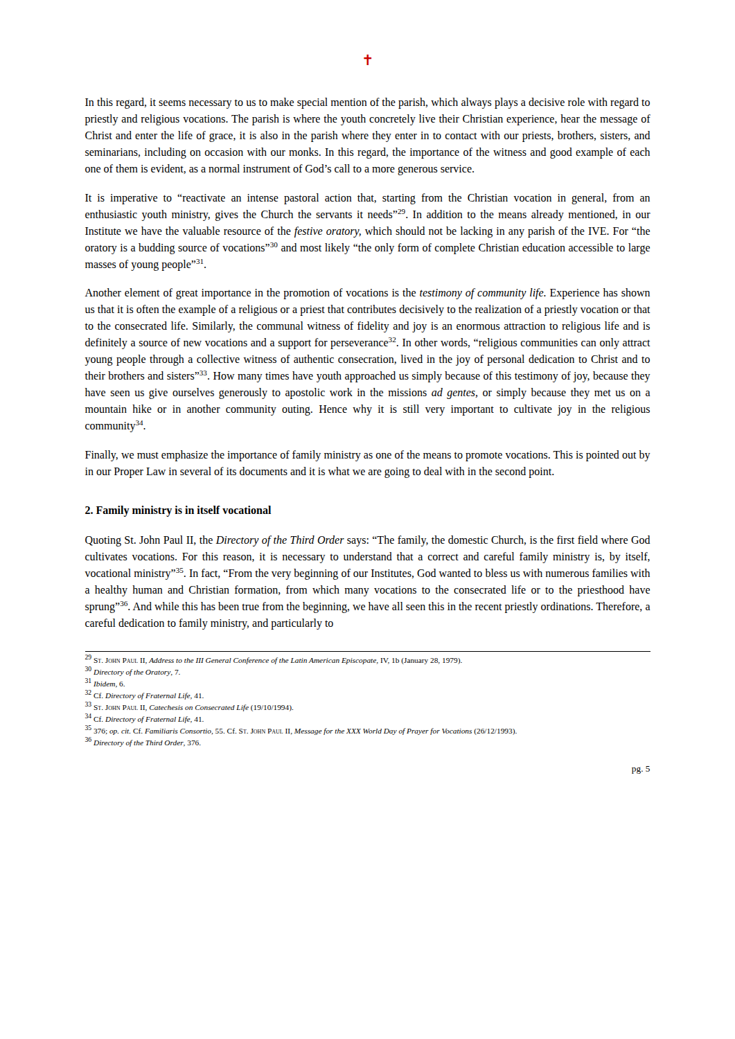✝
In this regard, it seems necessary to us to make special mention of the parish, which always plays a decisive role with regard to priestly and religious vocations. The parish is where the youth concretely live their Christian experience, hear the message of Christ and enter the life of grace, it is also in the parish where they enter in to contact with our priests, brothers, sisters, and seminarians, including on occasion with our monks. In this regard, the importance of the witness and good example of each one of them is evident, as a normal instrument of God’s call to a more generous service.
It is imperative to “reactivate an intense pastoral action that, starting from the Christian vocation in general, from an enthusiastic youth ministry, gives the Church the servants it needs”29. In addition to the means already mentioned, in our Institute we have the valuable resource of the festive oratory, which should not be lacking in any parish of the IVE. For “the oratory is a budding source of vocations”30 and most likely “the only form of complete Christian education accessible to large masses of young people”31.
Another element of great importance in the promotion of vocations is the testimony of community life. Experience has shown us that it is often the example of a religious or a priest that contributes decisively to the realization of a priestly vocation or that to the consecrated life. Similarly, the communal witness of fidelity and joy is an enormous attraction to religious life and is definitely a source of new vocations and a support for perseverance32. In other words, “religious communities can only attract young people through a collective witness of authentic consecration, lived in the joy of personal dedication to Christ and to their brothers and sisters”33. How many times have youth approached us simply because of this testimony of joy, because they have seen us give ourselves generously to apostolic work in the missions ad gentes, or simply because they met us on a mountain hike or in another community outing. Hence why it is still very important to cultivate joy in the religious community34.
Finally, we must emphasize the importance of family ministry as one of the means to promote vocations. This is pointed out by in our Proper Law in several of its documents and it is what we are going to deal with in the second point.
2. Family ministry is in itself vocational
Quoting St. John Paul II, the Directory of the Third Order says: “The family, the domestic Church, is the first field where God cultivates vocations. For this reason, it is necessary to understand that a correct and careful family ministry is, by itself, vocational ministry”35. In fact, “From the very beginning of our Institutes, God wanted to bless us with numerous families with a healthy human and Christian formation, from which many vocations to the consecrated life or to the priesthood have sprung”36. And while this has been true from the beginning, we have all seen this in the recent priestly ordinations. Therefore, a careful dedication to family ministry, and particularly to
29 St. John Paul II, Address to the III General Conference of the Latin American Episcopate, IV, 1b (January 28, 1979).
30 Directory of the Oratory, 7.
31 Ibidem, 6.
32 Cf. Directory of Fraternal Life, 41.
33 St. John Paul II, Catechesis on Consecrated Life (19/10/1994).
34 Cf. Directory of Fraternal Life, 41.
35 376; op. cit. Cf. Familiaris Consortio, 55. Cf. St. John Paul II, Message for the XXX World Day of Prayer for Vocations (26/12/1993).
36 Directory of the Third Order, 376.
pg. 5